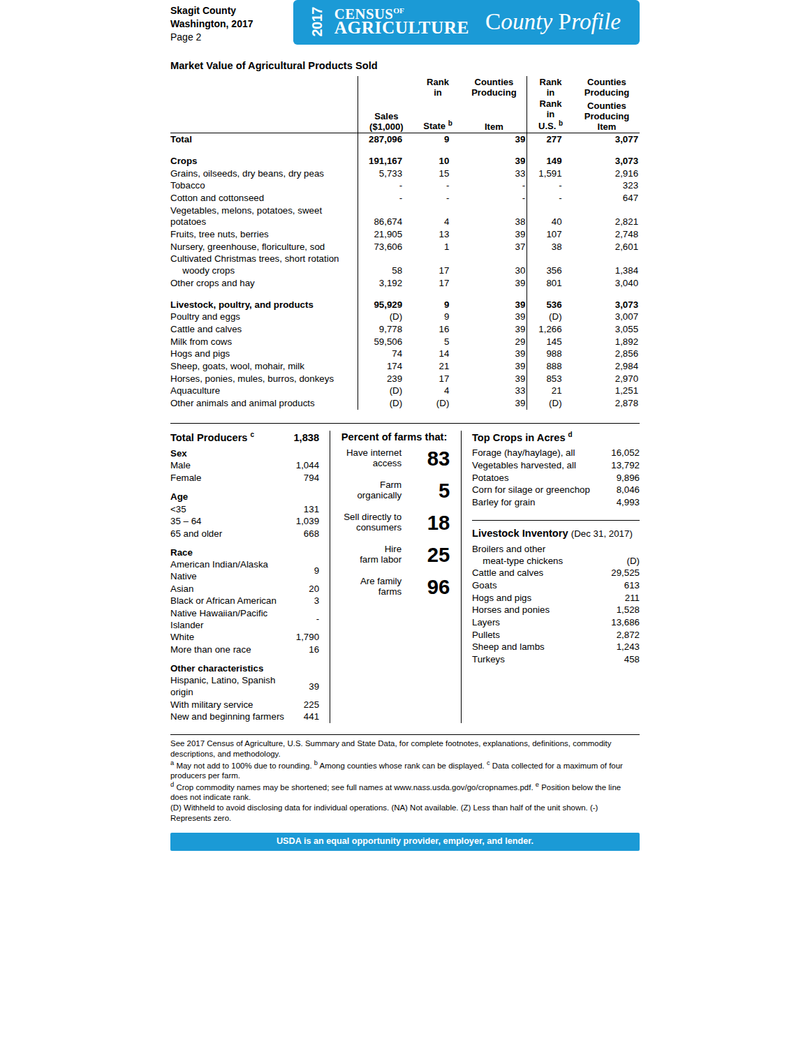Skagit County
Washington, 2017
Page 2
2017
CENSUSOF
AGRICULTURE
County Profile
Market Value of Agricultural Products Sold
| | | Rank in | Counties Producing | Rank in | Counties Producing |
| --- | --- | --- | --- | --- | --- |
| | Sales ($1,000) | State b | Item | Rank in U.S. b | Counties Producing Item |
| Total | 287,096 | 9 | 39 | 277 | 3,077 |
| Crops | 191,167 | 10 | 39 | 149 | 3,073 |
| Grains, oilseeds, dry beans, dry peas | 5,733 | 15 | 33 | 1,591 | 2,916 |
| Tobacco | - | - | - | - | 323 |
| Cotton and cottonseed | - | - | - | - | 647 |
| Vegetables, melons, potatoes, sweet potatoes | 86,674 | 4 | 38 | 40 | 2,821 |
| Fruits, tree nuts, berries | 21,905 | 13 | 39 | 107 | 2,748 |
| Nursery, greenhouse, floriculture, sod | 73,606 | 1 | 37 | 38 | 2,601 |
| Cultivated Christmas trees, short rotation woody crops | 58 | 17 | 30 | 356 | 1,384 |
| Other crops and hay | 3,192 | 17 | 39 | 801 | 3,040 |
| Livestock, poultry, and products | 95,929 | 9 | 39 | 536 | 3,073 |
| Poultry and eggs | (D) | 9 | 39 | (D) | 3,007 |
| Cattle and calves | 9,778 | 16 | 39 | 1,266 | 3,055 |
| Milk from cows | 59,506 | 5 | 29 | 145 | 1,892 |
| Hogs and pigs | 74 | 14 | 39 | 988 | 2,856 |
| Sheep, goats, wool, mohair, milk | 174 | 21 | 39 | 888 | 2,984 |
| Horses, ponies, mules, burros, donkeys | 239 | 17 | 39 | 853 | 2,970 |
| Aquaculture | (D) | 4 | 33 | 21 | 1,251 |
| Other animals and animal products | (D) | (D) | 39 | (D) | 2,878 |
Total Producers c 1,838
| Sex |
| Male | 1,044 |
| Female | 794 |
| Age |
| <35 | 131 |
| 35 – 64 | 1,039 |
| 65 and older | 668 |
| Race |
| American Indian/Alaska Native | 9 |
| Asian | 20 |
| Black or African American | 3 |
| Native Hawaiian/Pacific Islander | - |
| White | 1,790 |
| More than one race | 16 |
| Other characteristics |
| Hispanic, Latino, Spanish origin | 39 |
| With military service | 225 |
| New and beginning farmers | 441 |
Percent of farms that:
Have internet
access
83
Farm
organically
5
Sell directly to
consumers
18
Hire
farm labor
25
Are family
farms
96
Top Crops in Acres d
| Forage (hay/haylage), all | 16,052 |
| Vegetables harvested, all | 13,792 |
| Potatoes | 9,896 |
| Corn for silage or greenchop | 8,046 |
| Barley for grain | 4,993 |
Livestock Inventory (Dec 31, 2017)
| Broilers and other meat-type chickens | (D) |
| Cattle and calves | 29,525 |
| Goats | 613 |
| Hogs and pigs | 211 |
| Horses and ponies | 1,528 |
| Layers | 13,686 |
| Pullets | 2,872 |
| Sheep and lambs | 1,243 |
| Turkeys | 458 |
See 2017 Census of Agriculture, U.S. Summary and State Data, for complete footnotes, explanations, definitions, commodity descriptions, and methodology.
a May not add to 100% due to rounding. b Among counties whose rank can be displayed. c Data collected for a maximum of four producers per farm.
d Crop commodity names may be shortened; see full names at www.nass.usda.gov/go/cropnames.pdf. e Position below the line does not indicate rank.
(D) Withheld to avoid disclosing data for individual operations. (NA) Not available. (Z) Less than half of the unit shown. (-) Represents zero.
USDA is an equal opportunity provider, employer, and lender.